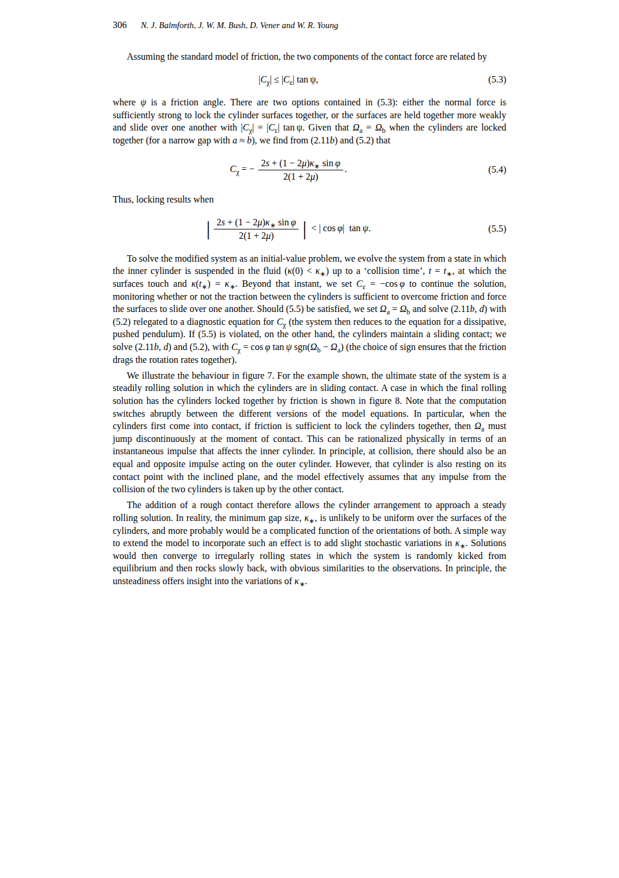306 N. J. Balmforth, J. W. M. Bush, D. Vener and W. R. Young
Assuming the standard model of friction, the two components of the contact force are related by
|Cχ| ≤ |Cε| tan ψ, (5.3)
where ψ is a friction angle. There are two options contained in (5.3): either the normal force is sufficiently strong to lock the cylinder surfaces together, or the surfaces are held together more weakly and slide over one another with |Cχ| = |Cε| tan ψ. Given that Ωa = Ωb when the cylinders are locked together (for a narrow gap with a ≈ b), we find from (2.11b) and (5.2) that
Cχ = − 2s + (1 − 2μ)κ∗ sin φ 2(1 + 2μ) . (5.4)
Thus, locking results when
| 2s + (1 − 2μ)κ∗ sin φ 2(1 + 2μ) | < | cos φ| tan ψ. (5.5)
To solve the modified system as an initial-value problem, we evolve the system from a state in which the inner cylinder is suspended in the fluid (κ(0) < κ∗) up to a ‘collision time’, t = t∗, at which the surfaces touch and κ(t∗) = κ∗. Beyond that instant, we set Cε = −cos φ to continue the solution, monitoring whether or not the traction between the cylinders is sufficient to overcome friction and force the surfaces to slide over one another. Should (5.5) be satisfied, we set Ωa = Ωb and solve (2.11b, d) with (5.2) relegated to a diagnostic equation for Cχ (the system then reduces to the equation for a dissipative, pushed pendulum). If (5.5) is violated, on the other hand, the cylinders maintain a sliding contact; we solve (2.11b, d) and (5.2), with Cχ = cos φ tan ψ sgn(Ωb − Ωa) (the choice of sign ensures that the friction drags the rotation rates together).
We illustrate the behaviour in figure 7. For the example shown, the ultimate state of the system is a steadily rolling solution in which the cylinders are in sliding contact. A case in which the final rolling solution has the cylinders locked together by friction is shown in figure 8. Note that the computation switches abruptly between the different versions of the model equations. In particular, when the cylinders first come into contact, if friction is sufficient to lock the cylinders together, then Ωa must jump discontinuously at the moment of contact. This can be rationalized physically in terms of an instantaneous impulse that affects the inner cylinder. In principle, at collision, there should also be an equal and opposite impulse acting on the outer cylinder. However, that cylinder is also resting on its contact point with the inclined plane, and the model effectively assumes that any impulse from the collision of the two cylinders is taken up by the other contact.
The addition of a rough contact therefore allows the cylinder arrangement to approach a steady rolling solution. In reality, the minimum gap size, κ∗, is unlikely to be uniform over the surfaces of the cylinders, and more probably would be a complicated function of the orientations of both. A simple way to extend the model to incorporate such an effect is to add slight stochastic variations in κ∗. Solutions would then converge to irregularly rolling states in which the system is randomly kicked from equilibrium and then rocks slowly back, with obvious similarities to the observations. In principle, the unsteadiness offers insight into the variations of κ∗.